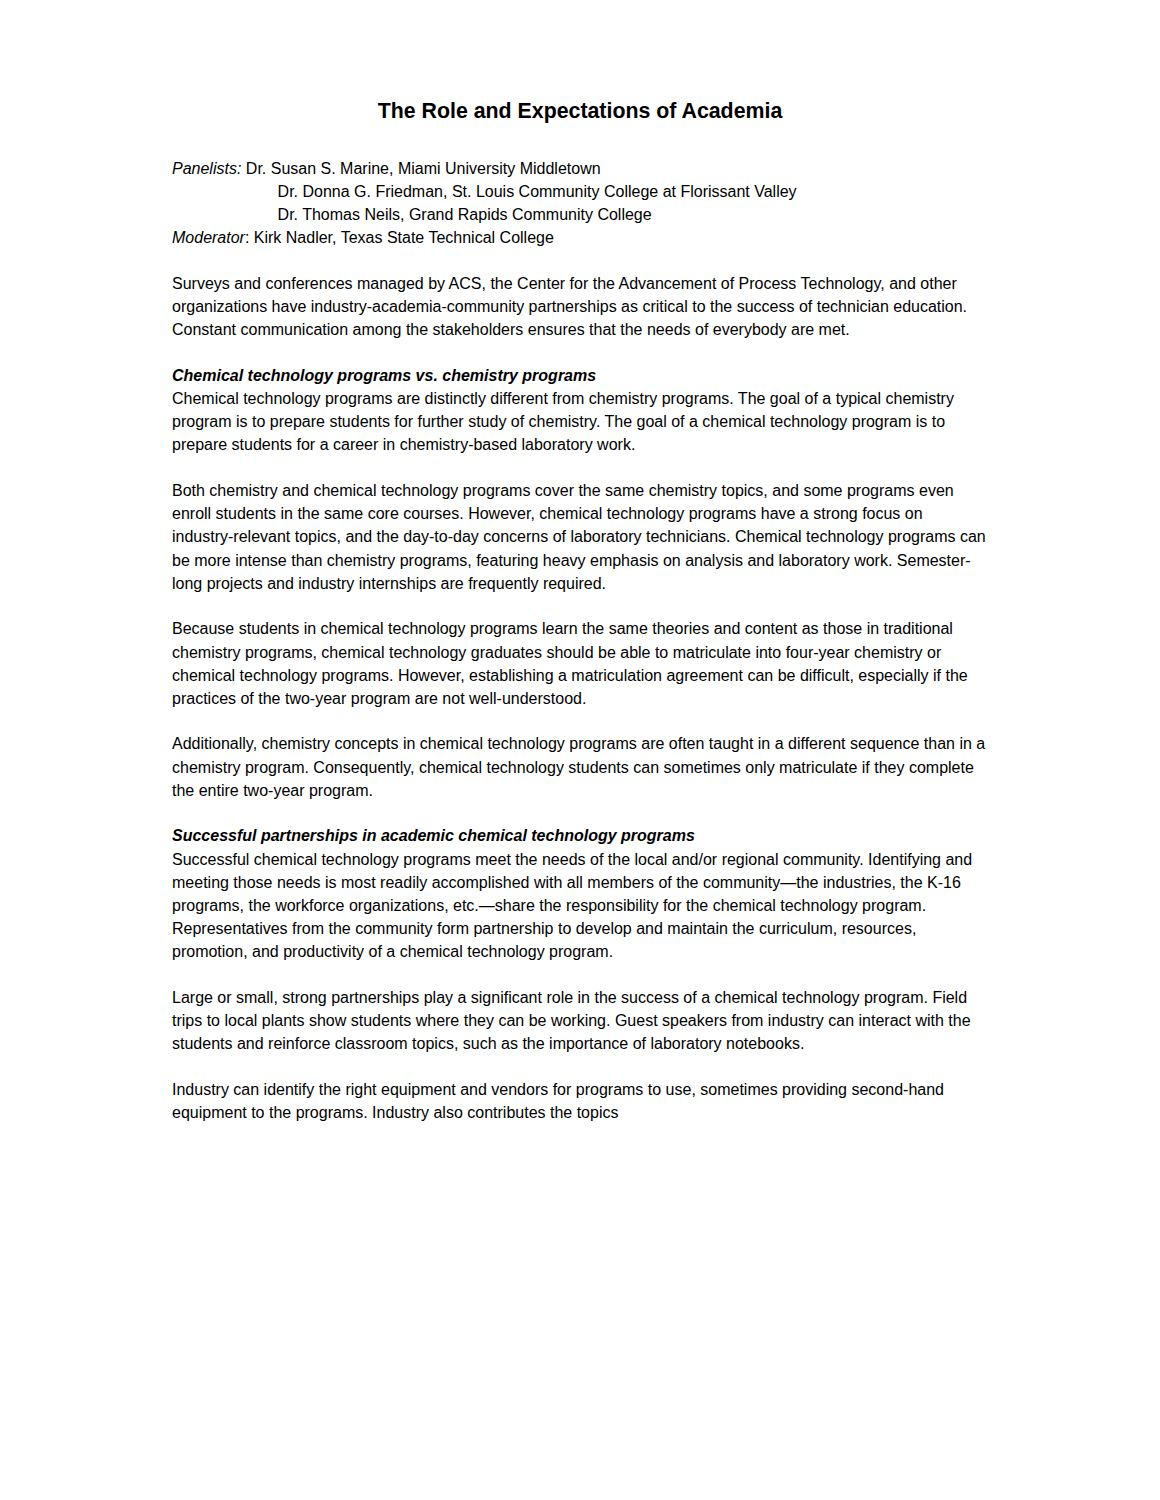The Role and Expectations of Academia
Panelists: Dr. Susan S. Marine, Miami University Middletown
Dr. Donna G. Friedman, St. Louis Community College at Florissant Valley Dr. Thomas Neils, Grand Rapids Community College Moderator: Kirk Nadler, Texas State Technical College
Surveys and conferences managed by ACS, the Center for the Advancement of Process Technology, and other organizations have industry-academia-community partnerships as critical to the success of technician education. Constant communication among the stakeholders ensures that the needs of everybody are met.
Chemical technology programs vs. chemistry programs
Chemical technology programs are distinctly different from chemistry programs. The goal of a typical chemistry program is to prepare students for further study of chemistry. The goal of a chemical technology program is to prepare students for a career in chemistry-based laboratory work.
Both chemistry and chemical technology programs cover the same chemistry topics, and some programs even enroll students in the same core courses. However, chemical technology programs have a strong focus on industry-relevant topics, and the day-to-day concerns of laboratory technicians. Chemical technology programs can be more intense than chemistry programs, featuring heavy emphasis on analysis and laboratory work. Semester-long projects and industry internships are frequently required.
Because students in chemical technology programs learn the same theories and content as those in traditional chemistry programs, chemical technology graduates should be able to matriculate into four-year chemistry or chemical technology programs. However, establishing a matriculation agreement can be difficult, especially if the practices of the two-year program are not well-understood.
Additionally, chemistry concepts in chemical technology programs are often taught in a different sequence than in a chemistry program. Consequently, chemical technology students can sometimes only matriculate if they complete the entire two-year program.
Successful partnerships in academic chemical technology programs
Successful chemical technology programs meet the needs of the local and/or regional community. Identifying and meeting those needs is most readily accomplished with all members of the community—the industries, the K-16 programs, the workforce organizations, etc.—share the responsibility for the chemical technology program. Representatives from the community form partnership to develop and maintain the curriculum, resources, promotion, and productivity of a chemical technology program.
Large or small, strong partnerships play a significant role in the success of a chemical technology program. Field trips to local plants show students where they can be working. Guest speakers from industry can interact with the students and reinforce classroom topics, such as the importance of laboratory notebooks.
Industry can identify the right equipment and vendors for programs to use, sometimes providing second-hand equipment to the programs. Industry also contributes the topics